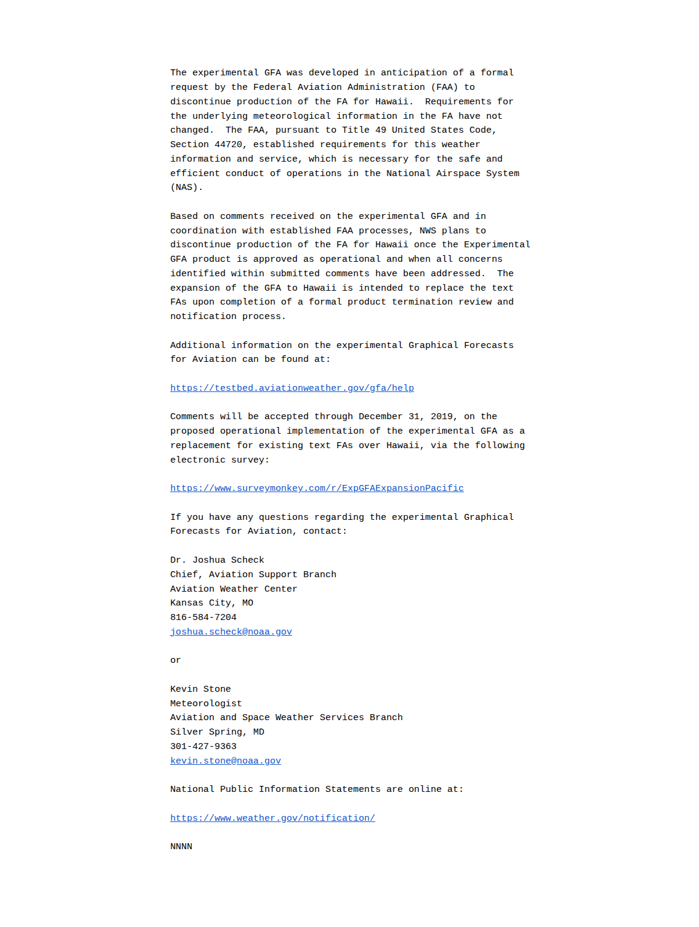The experimental GFA was developed in anticipation of a formal request by the Federal Aviation Administration (FAA) to discontinue production of the FA for Hawaii. Requirements for the underlying meteorological information in the FA have not changed. The FAA, pursuant to Title 49 United States Code, Section 44720, established requirements for this weather information and service, which is necessary for the safe and efficient conduct of operations in the National Airspace System (NAS).
Based on comments received on the experimental GFA and in coordination with established FAA processes, NWS plans to discontinue production of the FA for Hawaii once the Experimental GFA product is approved as operational and when all concerns identified within submitted comments have been addressed. The expansion of the GFA to Hawaii is intended to replace the text FAs upon completion of a formal product termination review and notification process.
Additional information on the experimental Graphical Forecasts for Aviation can be found at:
https://testbed.aviationweather.gov/gfa/help
Comments will be accepted through December 31, 2019, on the proposed operational implementation of the experimental GFA as a replacement for existing text FAs over Hawaii, via the following electronic survey:
https://www.surveymonkey.com/r/ExpGFAExpansionPacific
If you have any questions regarding the experimental Graphical Forecasts for Aviation, contact:
Dr. Joshua Scheck
Chief, Aviation Support Branch
Aviation Weather Center
Kansas City, MO
816-584-7204
joshua.scheck@noaa.gov
or
Kevin Stone
Meteorologist
Aviation and Space Weather Services Branch
Silver Spring, MD
301-427-9363
kevin.stone@noaa.gov
National Public Information Statements are online at:
https://www.weather.gov/notification/
NNNN